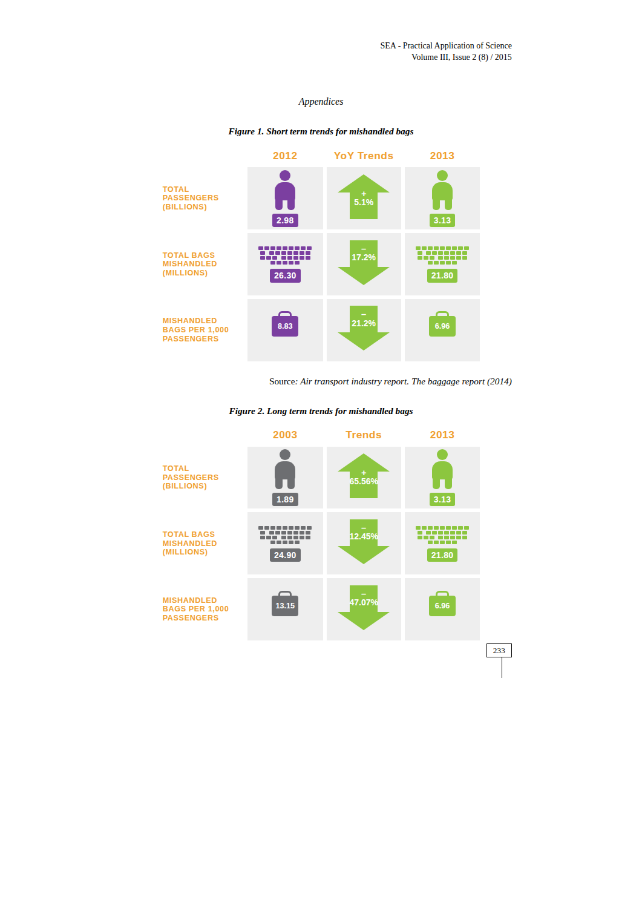SEA - Practical Application of Science
Volume III, Issue 2 (8) / 2015
Appendices
Figure 1. Short term trends for mishandled bags
| | 2012 | YoY Trends | 2013 |
| TOTAL PASSENGERS (BILLIONS) | 2.98 | + 5.1% | 3.13 |
| TOTAL BAGS MISHANDLED (MILLIONS) | 26.30 | – 17.2% | 21.80 |
| MISHANDLED BAGS PER 1,000 PASSENGERS | 8.83 | – 21.2% | 6.96 |
Source: Air transport industry report. The baggage report (2014)
Figure 2. Long term trends for mishandled bags
| | 2003 | Trends | 2013 |
| TOTAL PASSENGERS (BILLIONS) | 1.89 | + 65.56% | 3.13 |
| TOTAL BAGS MISHANDLED (MILLIONS) | 24.90 | – 12.45% | 21.80 |
| MISHANDLED BAGS PER 1,000 PASSENGERS | 13.15 | – 47.07% | 6.96 |
233